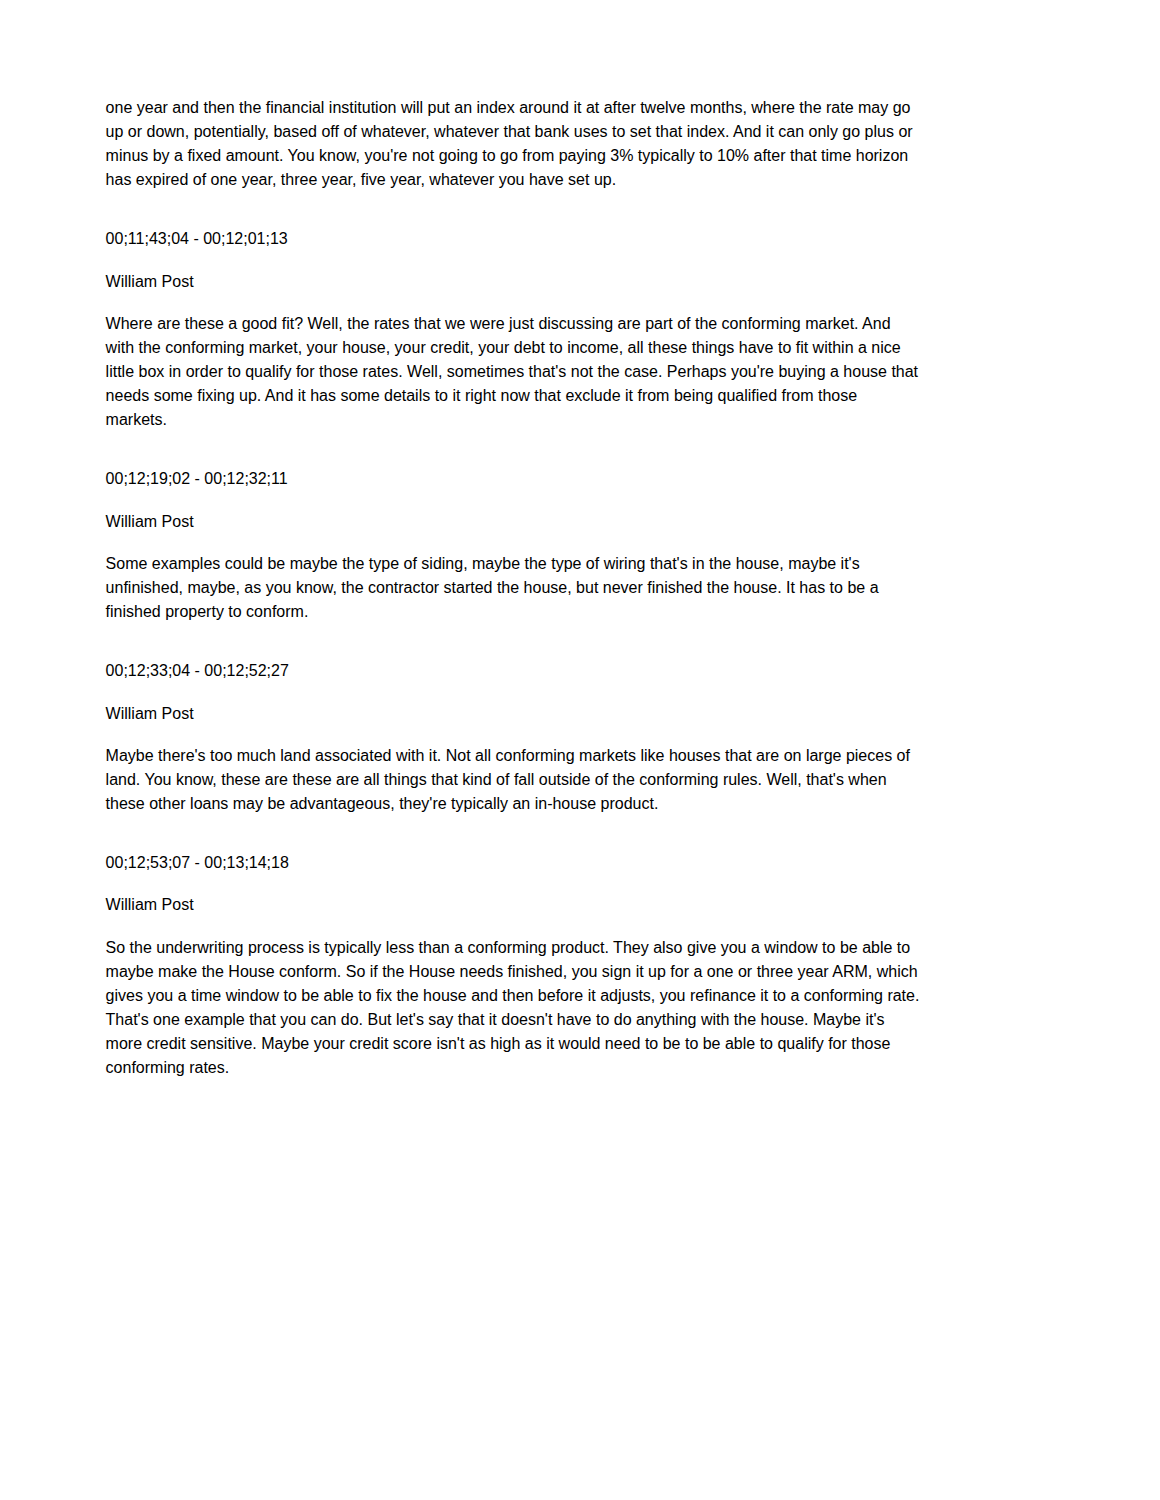one year and then the financial institution will put an index around it at after twelve months, where the rate may go up or down, potentially, based off of whatever, whatever that bank uses to set that index. And it can only go plus or minus by a fixed amount. You know, you're not going to go from paying 3% typically to 10% after that time horizon has expired of one year, three year, five year, whatever you have set up.
00;11;43;04 - 00;12;01;13
William Post
Where are these a good fit? Well, the rates that we were just discussing are part of the conforming market. And with the conforming market, your house, your credit, your debt to income, all these things have to fit within a nice little box in order to qualify for those rates. Well, sometimes that's not the case. Perhaps you're buying a house that needs some fixing up. And it has some details to it right now that exclude it from being qualified from those markets.
00;12;19;02 - 00;12;32;11
William Post
Some examples could be maybe the type of siding, maybe the type of wiring that's in the house, maybe it's unfinished, maybe, as you know, the contractor started the house, but never finished the house. It has to be a finished property to conform.
00;12;33;04 - 00;12;52;27
William Post
Maybe there's too much land associated with it. Not all conforming markets like houses that are on large pieces of land. You know, these are these are all things that kind of fall outside of the conforming rules. Well, that's when these other loans may be advantageous, they're typically an in-house product.
00;12;53;07 - 00;13;14;18
William Post
So the underwriting process is typically less than a conforming product. They also give you a window to be able to maybe make the House conform. So if the House needs finished, you sign it up for a one or three year ARM, which gives you a time window to be able to fix the house and then before it adjusts, you refinance it to a conforming rate. That's one example that you can do. But let's say that it doesn't have to do anything with the house. Maybe it's more credit sensitive. Maybe your credit score isn't as high as it would need to be to be able to qualify for those conforming rates.